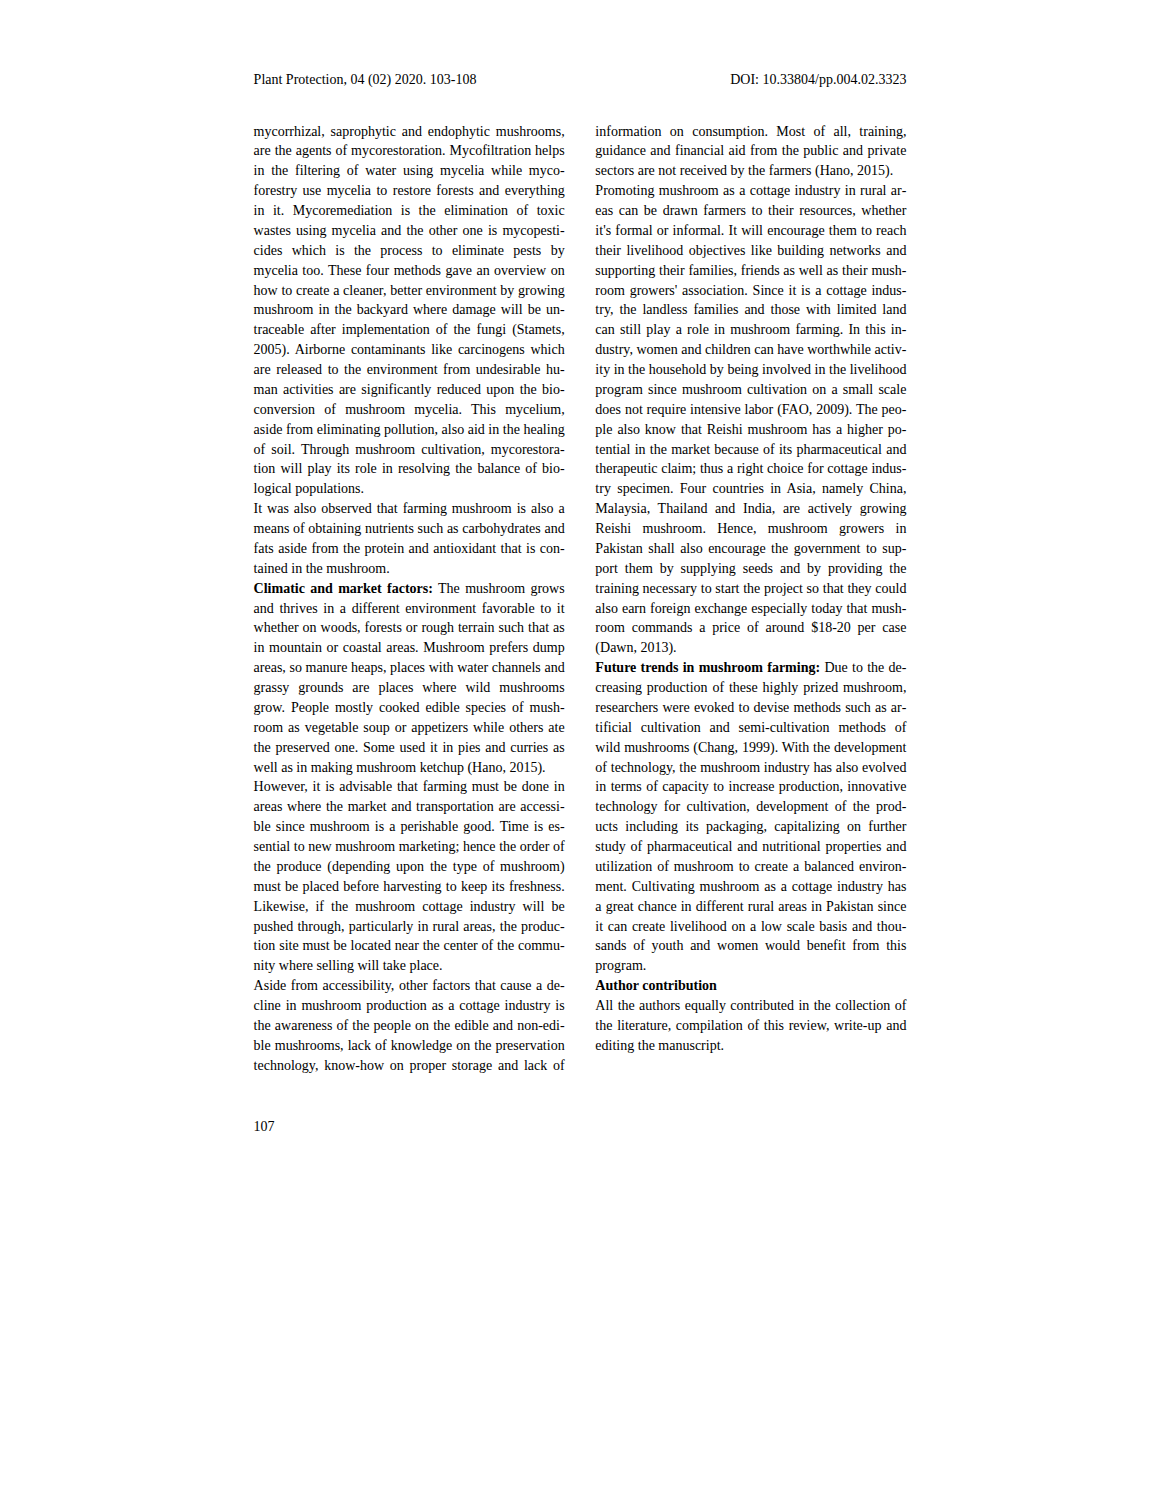Plant Protection, 04 (02) 2020. 103-108
DOI: 10.33804/pp.004.02.3323
mycorrhizal, saprophytic and endophytic mushrooms, are the agents of mycorestoration. Mycofiltration helps in the filtering of water using mycelia while mycoforestry use mycelia to restore forests and everything in it. Mycoremediation is the elimination of toxic wastes using mycelia and the other one is mycopesticides which is the process to eliminate pests by mycelia too. These four methods gave an overview on how to create a cleaner, better environment by growing mushroom in the backyard where damage will be untraceable after implementation of the fungi (Stamets, 2005). Airborne contaminants like carcinogens which are released to the environment from undesirable human activities are significantly reduced upon the bioconversion of mushroom mycelia. This mycelium, aside from eliminating pollution, also aid in the healing of soil. Through mushroom cultivation, mycorestoration will play its role in resolving the balance of biological populations.
It was also observed that farming mushroom is also a means of obtaining nutrients such as carbohydrates and fats aside from the protein and antioxidant that is contained in the mushroom.
Climatic and market factors: The mushroom grows and thrives in a different environment favorable to it whether on woods, forests or rough terrain such that as in mountain or coastal areas. Mushroom prefers dump areas, so manure heaps, places with water channels and grassy grounds are places where wild mushrooms grow. People mostly cooked edible species of mushroom as vegetable soup or appetizers while others ate the preserved one. Some used it in pies and curries as well as in making mushroom ketchup (Hano, 2015).
However, it is advisable that farming must be done in areas where the market and transportation are accessible since mushroom is a perishable good. Time is essential to new mushroom marketing; hence the order of the produce (depending upon the type of mushroom) must be placed before harvesting to keep its freshness. Likewise, if the mushroom cottage industry will be pushed through, particularly in rural areas, the production site must be located near the center of the community where selling will take place.
Aside from accessibility, other factors that cause a decline in mushroom production as a cottage industry is the awareness of the people on the edible and non-edible mushrooms, lack of knowledge on the preservation technology, know-how on proper storage and lack of information on consumption. Most of all, training, guidance and financial aid from the public and private sectors are not received by the farmers (Hano, 2015).
Promoting mushroom as a cottage industry in rural areas can be drawn farmers to their resources, whether it's formal or informal. It will encourage them to reach their livelihood objectives like building networks and supporting their families, friends as well as their mushroom growers' association. Since it is a cottage industry, the landless families and those with limited land can still play a role in mushroom farming. In this industry, women and children can have worthwhile activity in the household by being involved in the livelihood program since mushroom cultivation on a small scale does not require intensive labor (FAO, 2009). The people also know that Reishi mushroom has a higher potential in the market because of its pharmaceutical and therapeutic claim; thus a right choice for cottage industry specimen. Four countries in Asia, namely China, Malaysia, Thailand and India, are actively growing Reishi mushroom. Hence, mushroom growers in Pakistan shall also encourage the government to support them by supplying seeds and by providing the training necessary to start the project so that they could also earn foreign exchange especially today that mushroom commands a price of around $18-20 per case (Dawn, 2013).
Future trends in mushroom farming: Due to the decreasing production of these highly prized mushroom, researchers were evoked to devise methods such as artificial cultivation and semi-cultivation methods of wild mushrooms (Chang, 1999). With the development of technology, the mushroom industry has also evolved in terms of capacity to increase production, innovative technology for cultivation, development of the products including its packaging, capitalizing on further study of pharmaceutical and nutritional properties and utilization of mushroom to create a balanced environment. Cultivating mushroom as a cottage industry has a great chance in different rural areas in Pakistan since it can create livelihood on a low scale basis and thousands of youth and women would benefit from this program.
Author contribution
All the authors equally contributed in the collection of the literature, compilation of this review, write-up and editing the manuscript.
107